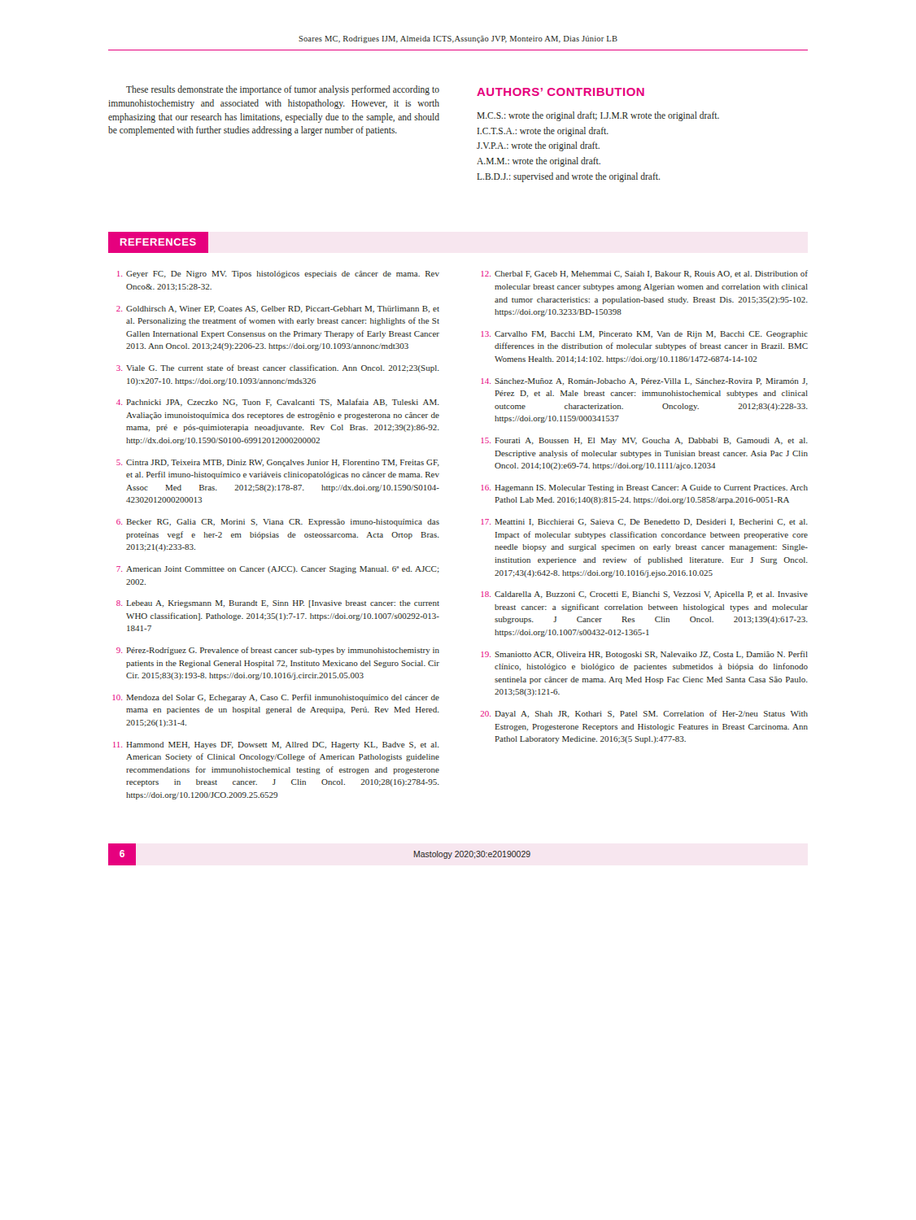Soares MC, Rodrigues IJM, Almeida ICTS,Assunção JVP, Monteiro AM, Dias Júnior LB
These results demonstrate the importance of tumor analysis performed according to immunohistochemistry and associated with histopathology. However, it is worth emphasizing that our research has limitations, especially due to the sample, and should be complemented with further studies addressing a larger number of patients.
AUTHORS’ CONTRIBUTION
M.C.S.: wrote the original draft; I.J.M.R wrote the original draft.
I.C.T.S.A.: wrote the original draft.
J.V.P.A.: wrote the original draft.
A.M.M.: wrote the original draft.
L.B.D.J.: supervised and wrote the original draft.
REFERENCES
1. Geyer FC, De Nigro MV. Tipos histológicos especiais de câncer de mama. Rev Onco&. 2013;15:28-32.
2. Goldhirsch A, Winer EP, Coates AS, Gelber RD, Piccart-Gebhart M, Thürlimann B, et al. Personalizing the treatment of women with early breast cancer: highlights of the St Gallen International Expert Consensus on the Primary Therapy of Early Breast Cancer 2013. Ann Oncol. 2013;24(9):2206-23. https://doi.org/10.1093/annonc/mdt303
3. Viale G. The current state of breast cancer classification. Ann Oncol. 2012;23(Supl. 10):x207-10. https://doi.org/10.1093/annonc/mds326
4. Pachnicki JPA, Czeczko NG, Tuon F, Cavalcanti TS, Malafaia AB, Tuleski AM. Avaliação imunoistoquímica dos receptores de estrogênio e progesterona no câncer de mama, pré e pós-quimioterapia neoadjuvante. Rev Col Bras. 2012;39(2):86-92. http://dx.doi.org/10.1590/S0100-69912012000200002
5. Cintra JRD, Teixeira MTB, Diniz RW, Gonçalves Junior H, Florentino TM, Freitas GF, et al. Perfil imuno-histoquímico e variáveis clinicopatológicas no câncer de mama. Rev Assoc Med Bras. 2012;58(2):178-87. http://dx.doi.org/10.1590/S0104-42302012000200013
6. Becker RG, Galia CR, Morini S, Viana CR. Expressão imuno-histoquímica das proteínas vegf e her-2 em biópsias de osteossarcoma. Acta Ortop Bras. 2013;21(4):233-83.
7. American Joint Committee on Cancer (AJCC). Cancer Staging Manual. 6ª ed. AJCC; 2002.
8. Lebeau A, Kriegsmann M, Burandt E, Sinn HP. [Invasive breast cancer: the current WHO classification]. Pathologe. 2014;35(1):7-17. https://doi.org/10.1007/s00292-013-1841-7
9. Pérez-Rodríguez G. Prevalence of breast cancer sub-types by immunohistochemistry in patients in the Regional General Hospital 72, Instituto Mexicano del Seguro Social. Cir Cir. 2015;83(3):193-8. https://doi.org/10.1016/j.circir.2015.05.003
10. Mendoza del Solar G, Echegaray A, Caso C. Perfil inmunohistoquímico del cáncer de mama en pacientes de un hospital general de Arequipa, Perú. Rev Med Hered. 2015;26(1):31-4.
11. Hammond MEH, Hayes DF, Dowsett M, Allred DC, Hagerty KL, Badve S, et al. American Society of Clinical Oncology/College of American Pathologists guideline recommendations for immunohistochemical testing of estrogen and progesterone receptors in breast cancer. J Clin Oncol. 2010;28(16):2784-95. https://doi.org/10.1200/JCO.2009.25.6529
12. Cherbal F, Gaceb H, Mehemmai C, Saiah I, Bakour R, Rouis AO, et al. Distribution of molecular breast cancer subtypes among Algerian women and correlation with clinical and tumor characteristics: a population-based study. Breast Dis. 2015;35(2):95-102. https://doi.org/10.3233/BD-150398
13. Carvalho FM, Bacchi LM, Pincerato KM, Van de Rijn M, Bacchi CE. Geographic differences in the distribution of molecular subtypes of breast cancer in Brazil. BMC Womens Health. 2014;14:102. https://doi.org/10.1186/1472-6874-14-102
14. Sánchez-Muñoz A, Román-Jobacho A, Pérez-Villa L, Sánchez-Rovira P, Miramón J, Pérez D, et al. Male breast cancer: immunohistochemical subtypes and clinical outcome characterization. Oncology. 2012;83(4):228-33. https://doi.org/10.1159/000341537
15. Fourati A, Boussen H, El May MV, Goucha A, Dabbabi B, Gamoudi A, et al. Descriptive analysis of molecular subtypes in Tunisian breast cancer. Asia Pac J Clin Oncol. 2014;10(2):e69-74. https://doi.org/10.1111/ajco.12034
16. Hagemann IS. Molecular Testing in Breast Cancer: A Guide to Current Practices. Arch Pathol Lab Med. 2016;140(8):815-24. https://doi.org/10.5858/arpa.2016-0051-RA
17. Meattini I, Bicchierai G, Saieva C, De Benedetto D, Desideri I, Becherini C, et al. Impact of molecular subtypes classification concordance between preoperative core needle biopsy and surgical specimen on early breast cancer management: Single-institution experience and review of published literature. Eur J Surg Oncol. 2017;43(4):642-8. https://doi.org/10.1016/j.ejso.2016.10.025
18. Caldarella A, Buzzoni C, Crocetti E, Bianchi S, Vezzosi V, Apicella P, et al. Invasive breast cancer: a significant correlation between histological types and molecular subgroups. J Cancer Res Clin Oncol. 2013;139(4):617-23. https://doi.org/10.1007/s00432-012-1365-1
19. Smaniotto ACR, Oliveira HR, Botogoski SR, Nalevaiko JZ, Costa L, Damião N. Perfil clínico, histológico e biológico de pacientes submetidos à biópsia do linfonodo sentinela por câncer de mama. Arq Med Hosp Fac Cienc Med Santa Casa São Paulo. 2013;58(3):121-6.
20. Dayal A, Shah JR, Kothari S, Patel SM. Correlation of Her-2/neu Status With Estrogen, Progesterone Receptors and Histologic Features in Breast Carcinoma. Ann Pathol Laboratory Medicine. 2016;3(5 Supl.):477-83.
6
Mastology 2020;30:e20190029